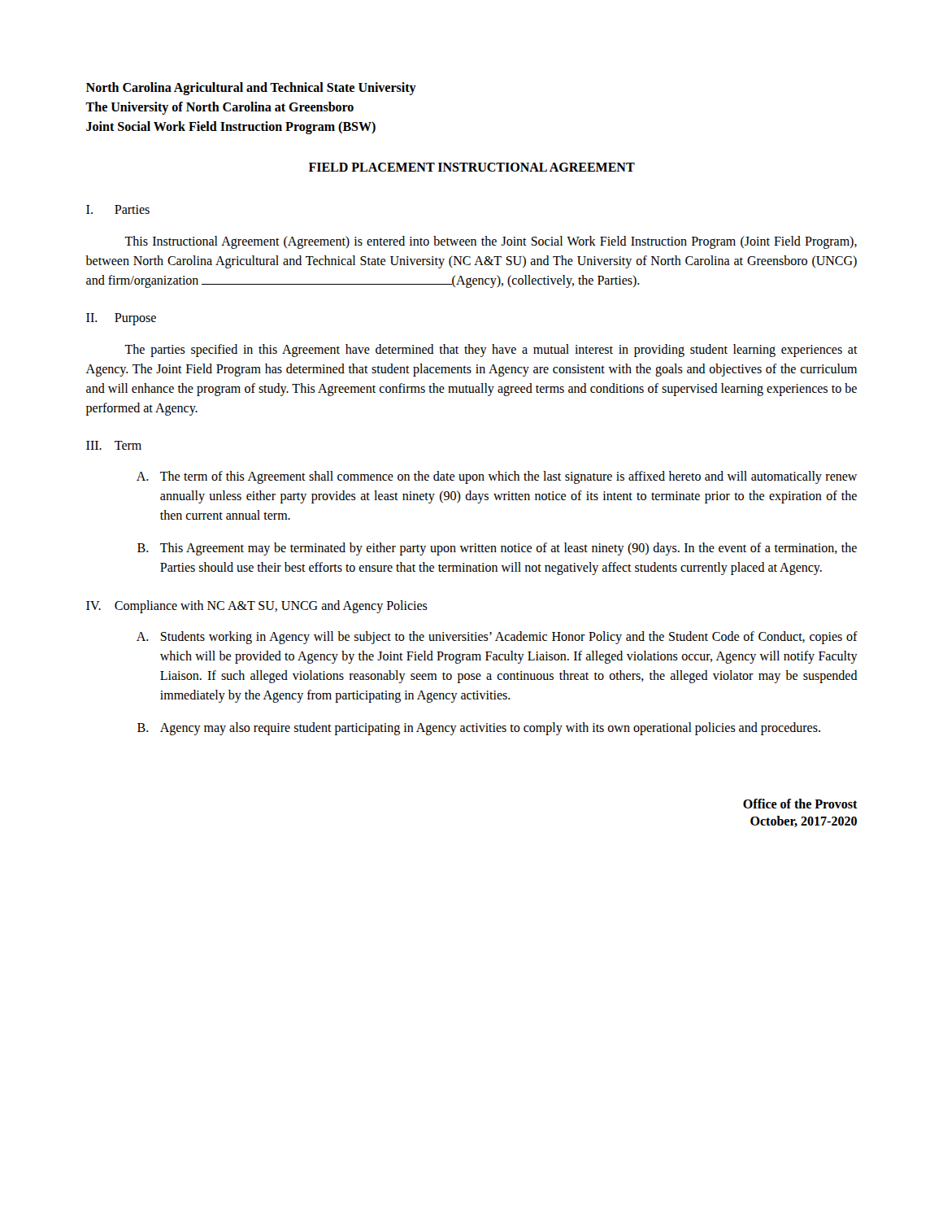North Carolina Agricultural and Technical State University
The University of North Carolina at Greensboro
Joint Social Work Field Instruction Program (BSW)
FIELD PLACEMENT INSTRUCTIONAL AGREEMENT
I. Parties
This Instructional Agreement (Agreement) is entered into between the Joint Social Work Field Instruction Program (Joint Field Program), between North Carolina Agricultural and Technical State University (NC A&T SU) and The University of North Carolina at Greensboro (UNCG) and firm/organization (Agency), (collectively, the Parties).
II. Purpose
The parties specified in this Agreement have determined that they have a mutual interest in providing student learning experiences at Agency. The Joint Field Program has determined that student placements in Agency are consistent with the goals and objectives of the curriculum and will enhance the program of study. This Agreement confirms the mutually agreed terms and conditions of supervised learning experiences to be performed at Agency.
III. Term
The term of this Agreement shall commence on the date upon which the last signature is affixed hereto and will automatically renew annually unless either party provides at least ninety (90) days written notice of its intent to terminate prior to the expiration of the then current annual term.
This Agreement may be terminated by either party upon written notice of at least ninety (90) days. In the event of a termination, the Parties should use their best efforts to ensure that the termination will not negatively affect students currently placed at Agency.
IV. Compliance with NC A&T SU, UNCG and Agency Policies
Students working in Agency will be subject to the universities’ Academic Honor Policy and the Student Code of Conduct, copies of which will be provided to Agency by the Joint Field Program Faculty Liaison. If alleged violations occur, Agency will notify Faculty Liaison. If such alleged violations reasonably seem to pose a continuous threat to others, the alleged violator may be suspended immediately by the Agency from participating in Agency activities.
Agency may also require student participating in Agency activities to comply with its own operational policies and procedures.
Office of the Provost
October, 2017-2020